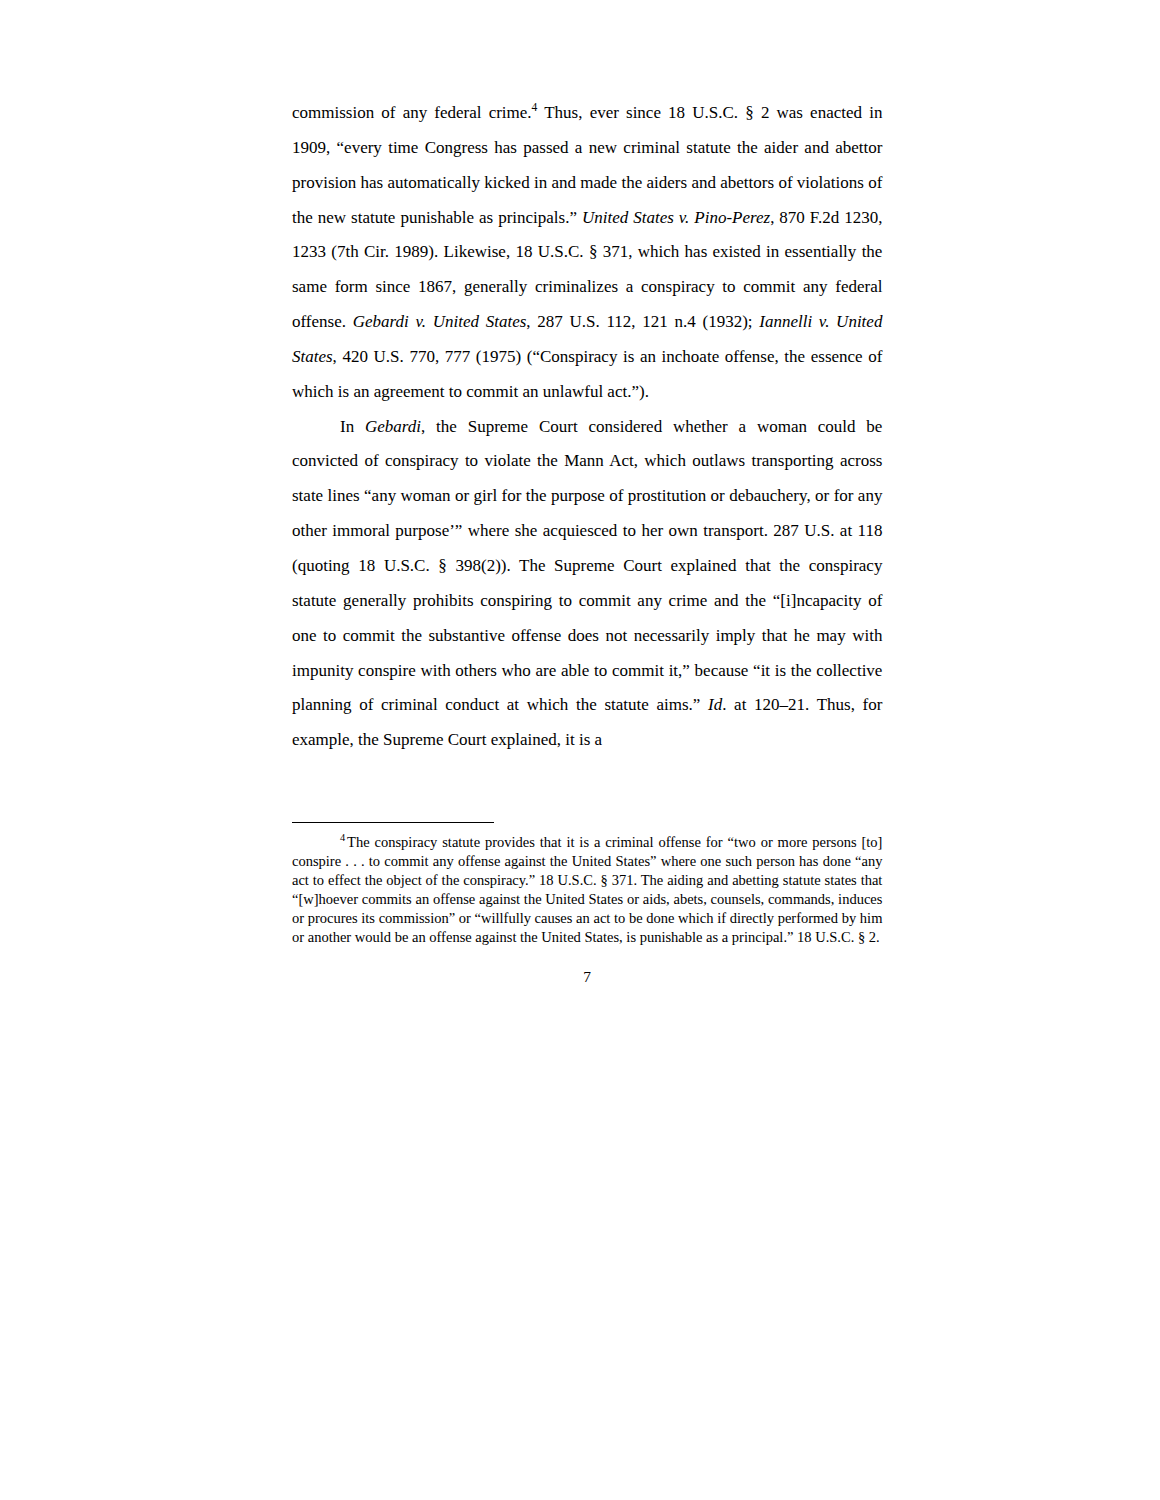commission of any federal crime.4 Thus, ever since 18 U.S.C. § 2 was enacted in 1909, “every time Congress has passed a new criminal statute the aider and abettor provision has automatically kicked in and made the aiders and abettors of violations of the new statute punishable as principals.” United States v. Pino-Perez, 870 F.2d 1230, 1233 (7th Cir. 1989). Likewise, 18 U.S.C. § 371, which has existed in essentially the same form since 1867, generally criminalizes a conspiracy to commit any federal offense. Gebardi v. United States, 287 U.S. 112, 121 n.4 (1932); Iannelli v. United States, 420 U.S. 770, 777 (1975) (“Conspiracy is an inchoate offense, the essence of which is an agreement to commit an unlawful act.”).
In Gebardi, the Supreme Court considered whether a woman could be convicted of conspiracy to violate the Mann Act, which outlaws transporting across state lines “any woman or girl for the purpose of prostitution or debauchery, or for any other immoral purpose’” where she acquiesced to her own transport. 287 U.S. at 118 (quoting 18 U.S.C. § 398(2)). The Supreme Court explained that the conspiracy statute generally prohibits conspiring to commit any crime and the “[i]ncapacity of one to commit the substantive offense does not necessarily imply that he may with impunity conspire with others who are able to commit it,” because “it is the collective planning of criminal conduct at which the statute aims.” Id. at 120–21. Thus, for example, the Supreme Court explained, it is a
4 The conspiracy statute provides that it is a criminal offense for “two or more persons [to] conspire . . . to commit any offense against the United States” where one such person has done “any act to effect the object of the conspiracy.” 18 U.S.C. § 371. The aiding and abetting statute states that “[w]hoever commits an offense against the United States or aids, abets, counsels, commands, induces or procures its commission” or “willfully causes an act to be done which if directly performed by him or another would be an offense against the United States, is punishable as a principal.” 18 U.S.C. § 2.
7